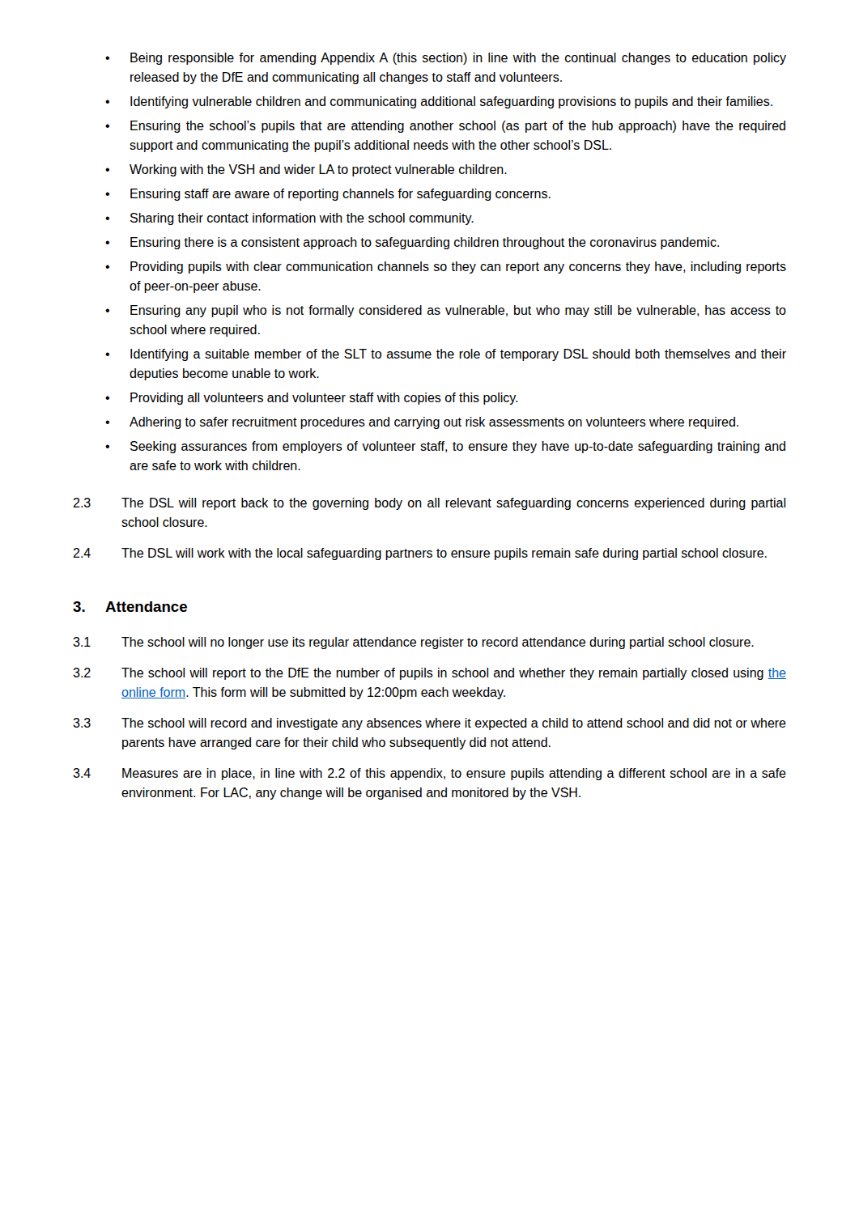Being responsible for amending Appendix A (this section) in line with the continual changes to education policy released by the DfE and communicating all changes to staff and volunteers.
Identifying vulnerable children and communicating additional safeguarding provisions to pupils and their families.
Ensuring the school’s pupils that are attending another school (as part of the hub approach) have the required support and communicating the pupil’s additional needs with the other school’s DSL.
Working with the VSH and wider LA to protect vulnerable children.
Ensuring staff are aware of reporting channels for safeguarding concerns.
Sharing their contact information with the school community.
Ensuring there is a consistent approach to safeguarding children throughout the coronavirus pandemic.
Providing pupils with clear communication channels so they can report any concerns they have, including reports of peer-on-peer abuse.
Ensuring any pupil who is not formally considered as vulnerable, but who may still be vulnerable, has access to school where required.
Identifying a suitable member of the SLT to assume the role of temporary DSL should both themselves and their deputies become unable to work.
Providing all volunteers and volunteer staff with copies of this policy.
Adhering to safer recruitment procedures and carrying out risk assessments on volunteers where required.
Seeking assurances from employers of volunteer staff, to ensure they have up-to-date safeguarding training and are safe to work with children.
2.3
The DSL will report back to the governing body on all relevant safeguarding concerns experienced during partial school closure.
2.4
The DSL will work with the local safeguarding partners to ensure pupils remain safe during partial school closure.
3. Attendance
3.1
The school will no longer use its regular attendance register to record attendance during partial school closure.
3.2
The school will report to the DfE the number of pupils in school and whether they remain partially closed using the online form. This form will be submitted by 12:00pm each weekday.
3.3
The school will record and investigate any absences where it expected a child to attend school and did not or where parents have arranged care for their child who subsequently did not attend.
3.4
Measures are in place, in line with 2.2 of this appendix, to ensure pupils attending a different school are in a safe environment. For LAC, any change will be organised and monitored by the VSH.